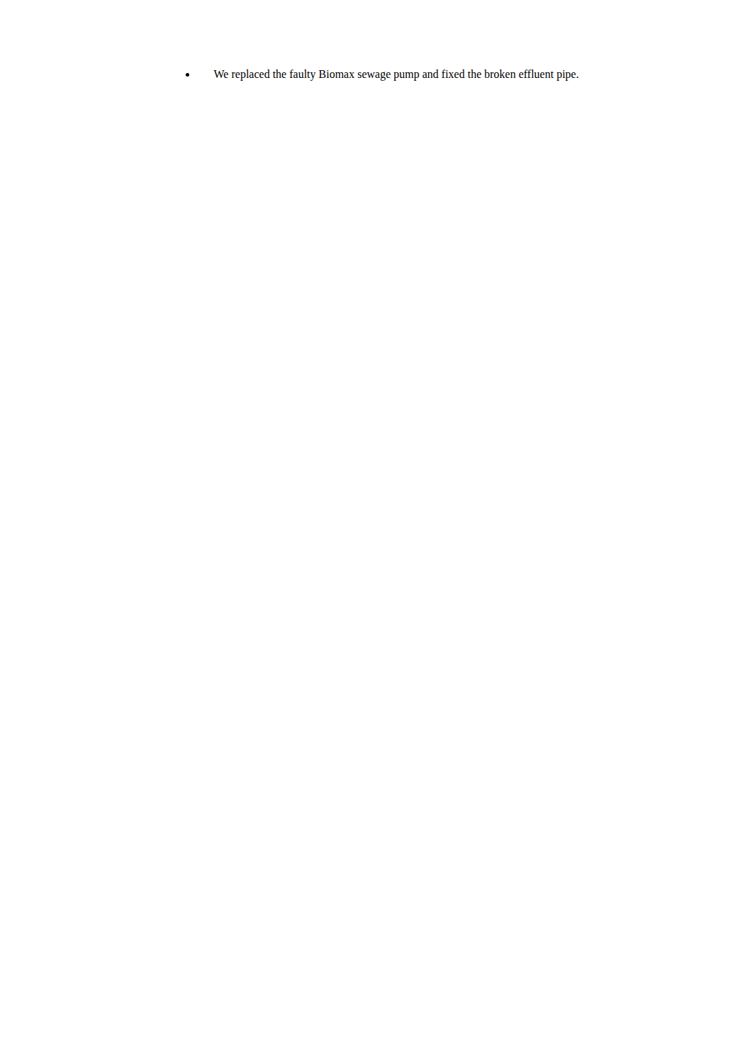We replaced the faulty Biomax sewage pump and fixed the broken effluent pipe.